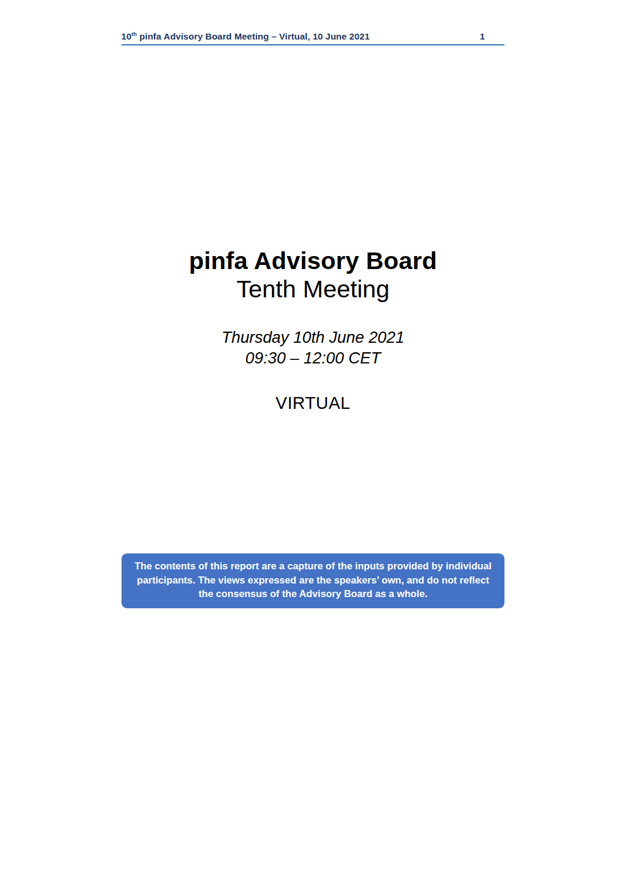10th pinfa Advisory Board Meeting – Virtual, 10 June 2021 1
pinfa Advisory Board
Tenth Meeting
Thursday 10th June 2021
09:30 – 12:00 CET
VIRTUAL
The contents of this report are a capture of the inputs provided by individual participants. The views expressed are the speakers’ own, and do not reflect the consensus of the Advisory Board as a whole.